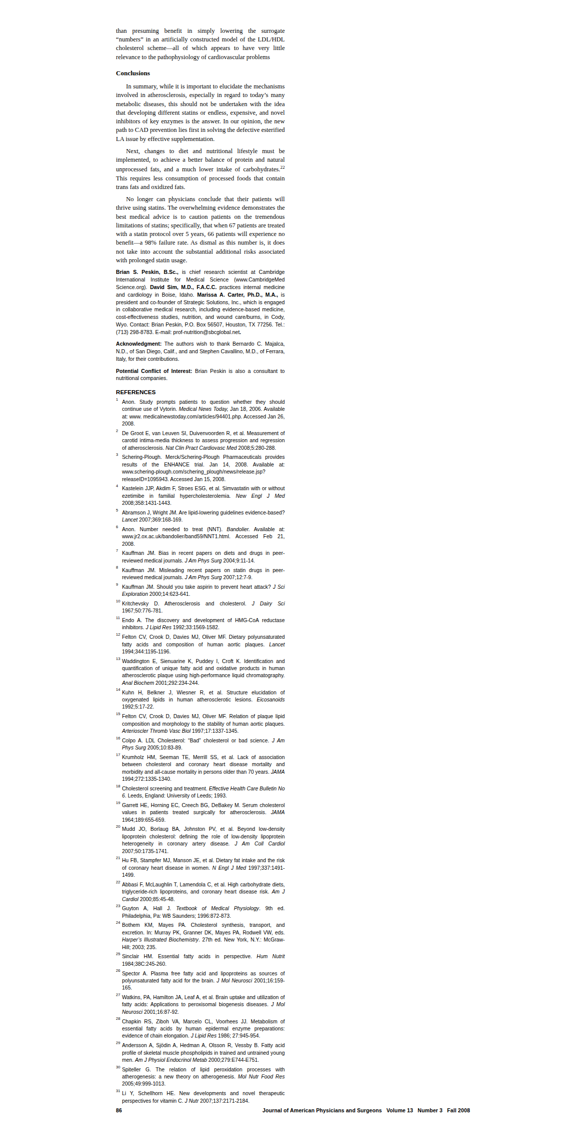than presuming benefit in simply lowering the surrogate “numbers” in an artificially constructed model of the LDL/HDL cholesterol scheme—all of which appears to have very little relevance to the pathophysiology of cardiovascular problems
Conclusions
In summary, while it is important to elucidate the mechanisms involved in atherosclerosis, especially in regard to today’s many metabolic diseases, this should not be undertaken with the idea that developing different statins or endless, expensive, and novel inhibitors of key enzymes is the answer. In our opinion, the new path to CAD prevention lies first in solving the defective esterified LA issue by effective supplementation.
Next, changes to diet and nutritional lifestyle must be implemented, to achieve a better balance of protein and natural unprocessed fats, and a much lower intake of carbohydrates.22 This requires less consumption of processed foods that contain trans fats and oxidized fats.
No longer can physicians conclude that their patients will thrive using statins. The overwhelming evidence demonstrates the best medical advice is to caution patients on the tremendous limitations of statins; specifically, that when 67 patients are treated with a statin protocol over 5 years, 66 patients will experience no benefit—a 98% failure rate. As dismal as this number is, it does not take into account the substantial additional risks associated with prolonged statin usage.
Brian S. Peskin, B.Sc., is chief research scientist at Cambridge International Institute for Medical Science (www.CambridgeMed Science.org). David Sim, M.D., F.A.C.C. practices internal medicine and cardiology in Boise, Idaho. Marissa A. Carter, Ph.D., M.A., is president and co-founder of Strategic Solutions, Inc., which is engaged in collaborative medical research, including evidence-based medicine, cost-effectiveness studies, nutrition, and wound care/burns, in Cody, Wyo. Contact: Brian Peskin, P.O. Box 56507, Houston, TX 77256. Tel.: (713) 298-8783. E-mail: prof-nutrition@sbcglobal.net.
Acknowledgment: The authors wish to thank Bernardo C. Majalca, N.D., of San Diego, Calif., and and Stephen Cavallino, M.D., of Ferrara, Italy, for their contributions.
Potential Conflict of Interest: Brian Peskin is also a consultant to nutritional companies.
REFERENCES
Anon. Study prompts patients to question whether they should continue use of Vytorin. Medical News Today, Jan 18, 2006. Available at: www. medicalnewstoday.com/articles/94401.php. Accessed Jan 26, 2008.
De Groot E, van Leuven SI, Duivenvoorden R, et al. Measurement of carotid intima-media thickness to assess progression and regression of atherosclerosis. Nat Clin Pract Cardiovasc Med 2008;5:280-288.
Schering-Plough. Merck/Schering-Plough Pharmaceuticals provides results of the ENHANCE trial. Jan 14, 2008. Available at: www.schering-plough.com/schering_plough/news/release.jsp?releaseID=1095943. Accessed Jan 15, 2008.
Kastelein JJP, Akdim F, Stroes ESG, et al. Simvastatin with or without ezetimibe in familial hypercholesterolemia. New Engl J Med 2008;358:1431-1443.
Abramson J, Wright JM. Are lipid-lowering guidelines evidence-based? Lancet 2007;369:168-169.
Anon. Number needed to treat (NNT). Bandolier. Available at: www.jr2.ox.ac.uk/bandolier/band59/NNT1.html. Accessed Feb 21, 2008.
Kauffman JM. Bias in recent papers on diets and drugs in peer-reviewed medical journals. J Am Phys Surg 2004;9:11-14.
Kauffman JM. Misleading recent papers on statin drugs in peer-reviewed medical journals. J Am Phys Surg 2007;12:7-9.
Kauffman JM. Should you take aspirin to prevent heart attack? J Sci Exploration 2000;14:623-641.
Kritchevsky D. Atherosclerosis and cholesterol. J Dairy Sci 1967;50:776-781.
Endo A. The discovery and development of HMG-CoA reductase inhibitors. J Lipid Res 1992;33:1569-1582.
Felton CV, Crook D, Davies MJ, Oliver MF. Dietary polyunsaturated fatty acids and composition of human aortic plaques. Lancet 1994;344:1195-1196.
Waddington E, Sienuarine K, Puddey I, Croft K. Identification and quantification of unique fatty acid and oxidative products in human atherosclerotic plaque using high-performance liquid chromatography. Anal Biochem 2001;292:234-244.
Kuhn H, Belkner J, Wiesner R, et al. Structure elucidation of oxygenated lipids in human atherosclerotic lesions. Eicosanoids 1992;5:17-22.
Felton CV, Crook D, Davies MJ, Oliver MF. Relation of plaque lipid composition and morphology to the stability of human aortic plaques. Arterioscler Thromb Vasc Biol 1997;17:1337-1345.
Colpo A. LDL Cholesterol: “Bad” cholesterol or bad science. J Am Phys Surg 2005;10:83-89.
Krumholz HM, Seeman TE, Merrill SS, et al. Lack of association between cholesterol and coronary heart disease mortality and morbidity and all-cause mortality in persons older than 70 years. JAMA 1994;272:1335-1340.
Cholesterol screening and treatment. Effective Health Care Bulletin No 6. Leeds, England: University of Leeds; 1993.
Garrett HE, Horning EC, Creech BG, DeBakey M. Serum cholesterol values in patients treated surgically for atherosclerosis. JAMA 1964;189:655-659.
Mudd JO, Borlaug BA, Johnston PV, et al. Beyond low-density lipoprotein cholesterol: defining the role of low-density lipoprotein heterogeneity in coronary artery disease. J Am Coll Cardiol 2007;50:1735-1741.
Hu FB, Stampfer MJ, Manson JE, et al. Dietary fat intake and the risk of coronary heart disease in women. N Engl J Med 1997;337:1491-1499.
Abbasi F, McLaughlin T, Lamendola C, et al. High carbohydrate diets, triglyceride-rich lipoproteins, and coronary heart disease risk. Am J Cardiol 2000;85:45-48.
Guyton A, Hall J. Textbook of Medical Physiology. 9th ed. Philadelphia, Pa: WB Saunders; 1996:872-873.
Bothem KM, Mayes PA. Cholesterol synthesis, transport, and excretion. In: Murray PK, Granner DK, Mayes PA, Rodwell VW, eds. Harper’s Illustrated Biochemistry. 27th ed. New York, N.Y.: McGraw-Hill; 2003; 235.
Sinclair HM. Essential fatty acids in perspective. Hum Nutrit 1984;38C:245-260.
Spector A. Plasma free fatty acid and lipoproteins as sources of polyunsaturated fatty acid for the brain. J Mol Neurosci 2001;16:159-165.
Watkins, PA, Hamilton JA, Leaf A, et al. Brain uptake and utilization of fatty acids: Applications to peroxisomal biogenesis diseases. J Mol Neurosci 2001;16:87-92.
Chapkin RS, Ziboh VA, Marcelo CL, Voorhees JJ. Metabolism of essential fatty acids by human epidermal enzyme preparations: evidence of chain elongation. J Lipid Res 1986; 27:945-954.
Andersson A, Sjödin A, Hedman A, Olsson R, Vessby B. Fatty acid profile of skeletal muscle phospholipids in trained and untrained young men. Am J Physiol Endocrinol Metab 2000;279:E744-E751.
Spiteller G. The relation of lipid peroxidation processes with atherogenesis: a new theory on atherogenesis. Mol Nutr Food Res 2005;49:999-1013.
Li Y, Schellhorn HE. New developments and novel therapeutic perspectives for vitamin C. J Nutr 2007;137:2171-2184.
86
Journal of American Physicians and Surgeons Volume 13 Number 3 Fall 2008